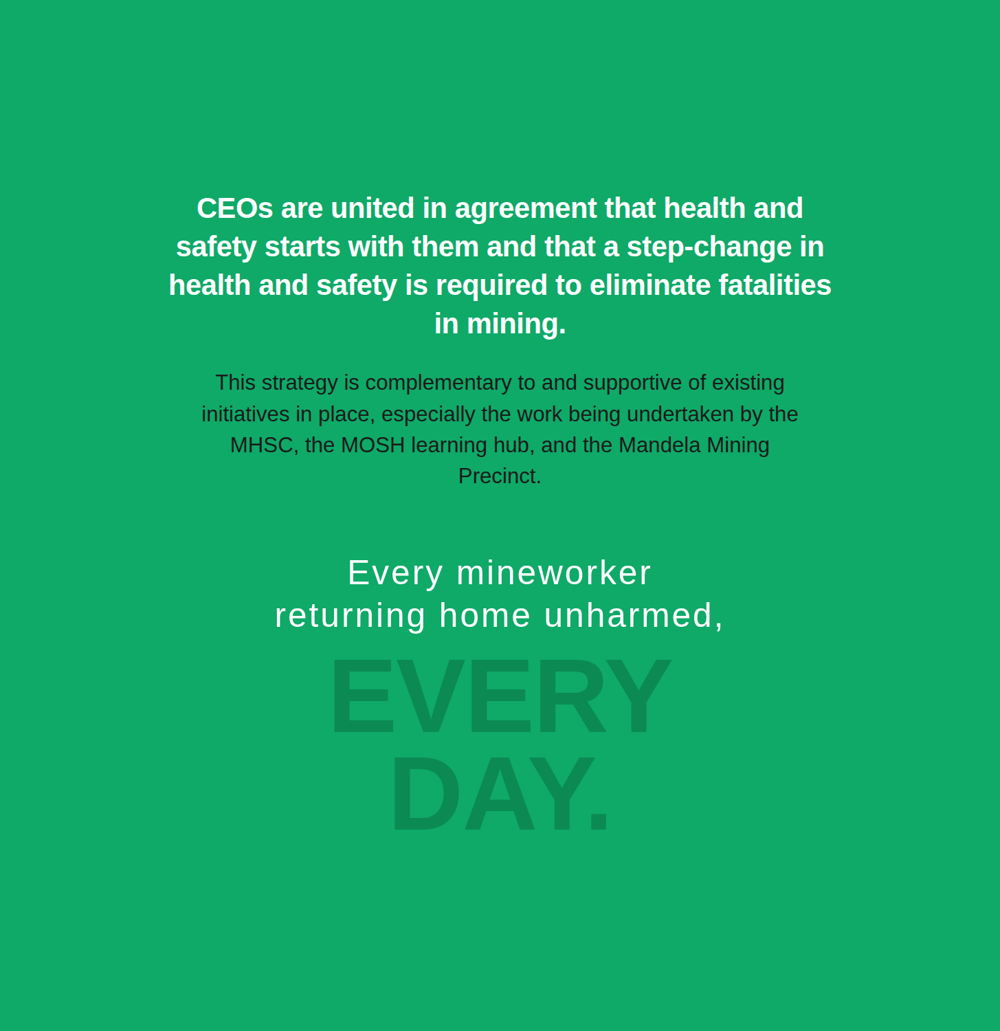CEOs are united in agreement that health and safety starts with them and that a step-change in health and safety is required to eliminate fatalities in mining.
This strategy is complementary to and supportive of existing initiatives in place, especially the work being undertaken by the MHSC, the MOSH learning hub, and the Mandela Mining Precinct.
Every mineworker
returning home unharmed,
EVERYDAY.